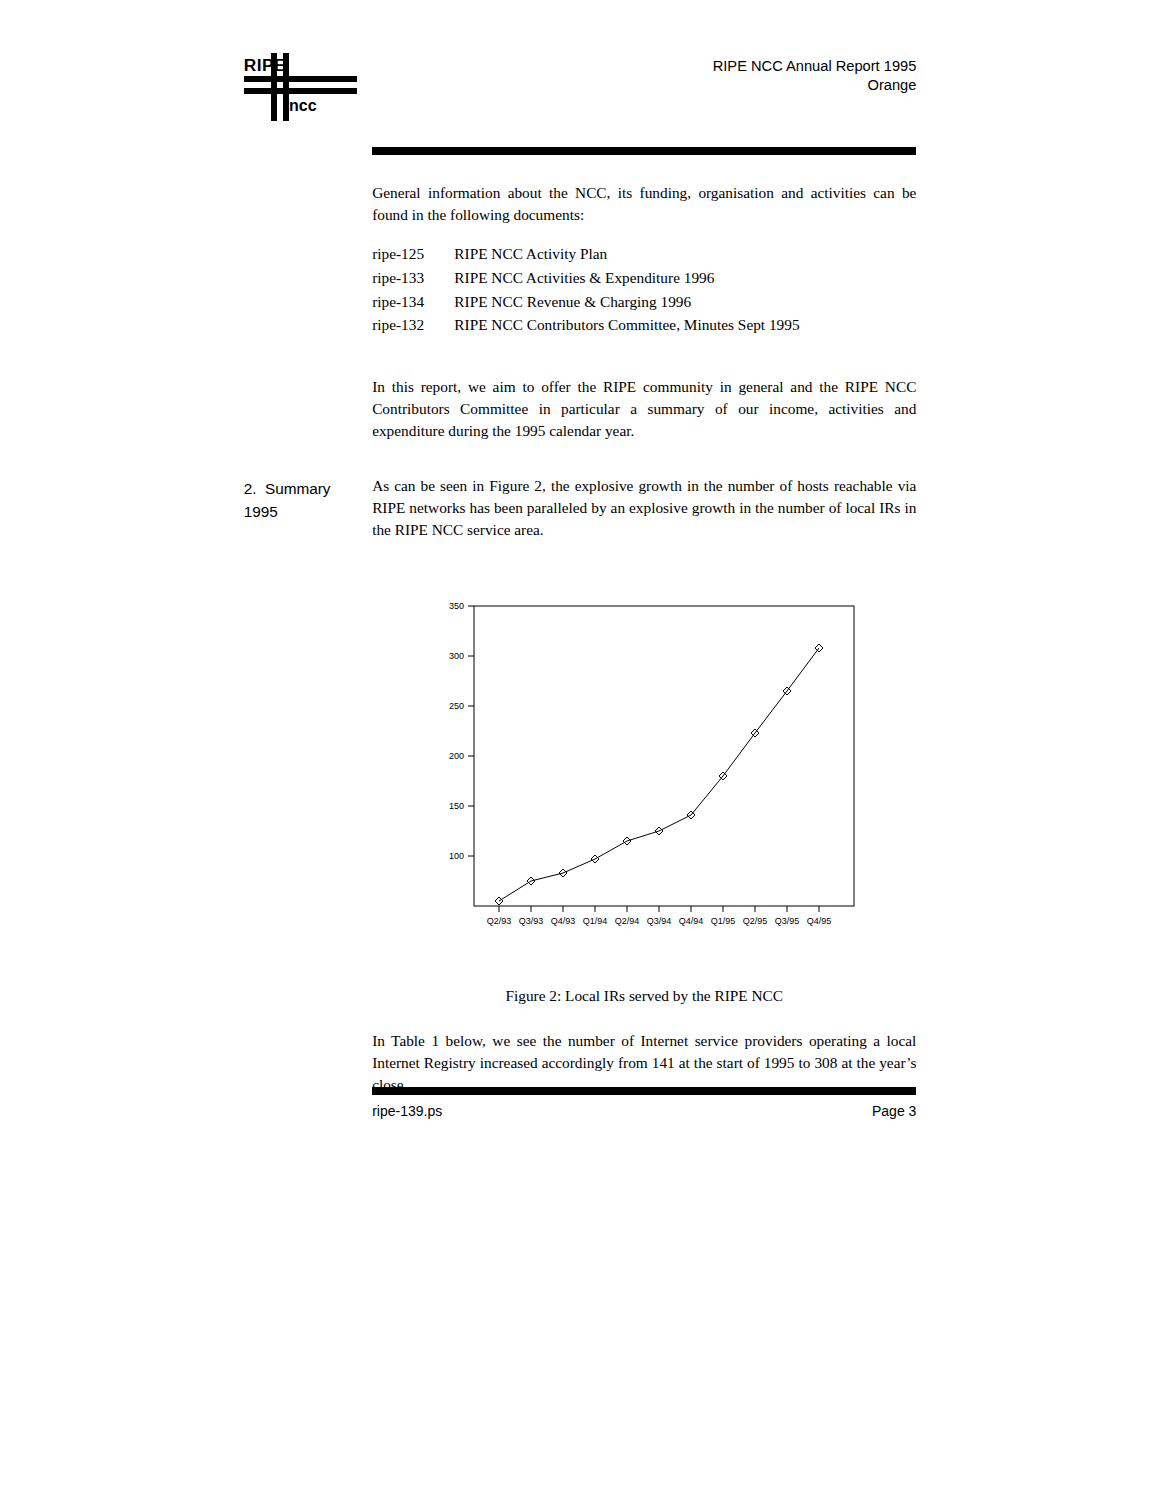RIPE
ncc
RIPE NCC Annual Report 1995
Orange
General information about the NCC, its funding, organisation and activities can be found in the following documents:
| ripe-125 | RIPE NCC Activity Plan |
| ripe-133 | RIPE NCC Activities & Expenditure 1996 |
| ripe-134 | RIPE NCC Revenue & Charging 1996 |
| ripe-132 | RIPE NCC Contributors Committee, Minutes Sept 1995 |
In this report, we aim to offer the RIPE community in general and the RIPE NCC Contributors Committee in particular a summary of our income, activities and expenditure during the 1995 calendar year.
2. Summary 1995
As can be seen in Figure 2, the explosive growth in the number of hosts reachable via RIPE networks has been paralleled by an explosive growth in the number of local IRs in the RIPE NCC service area.
350 300 250 200 150 100 Q2/93 Q3/93 Q4/93 Q1/94 Q2/94 Q3/94 Q4/94 Q1/95 Q2/95 Q3/95 Q4/95
Figure 2: Local IRs served by the RIPE NCC
In Table 1 below, we see the number of Internet service providers operating a local Internet Registry increased accordingly from 141 at the start of 1995 to 308 at the year’s close.
ripe-139.ps
Page 3